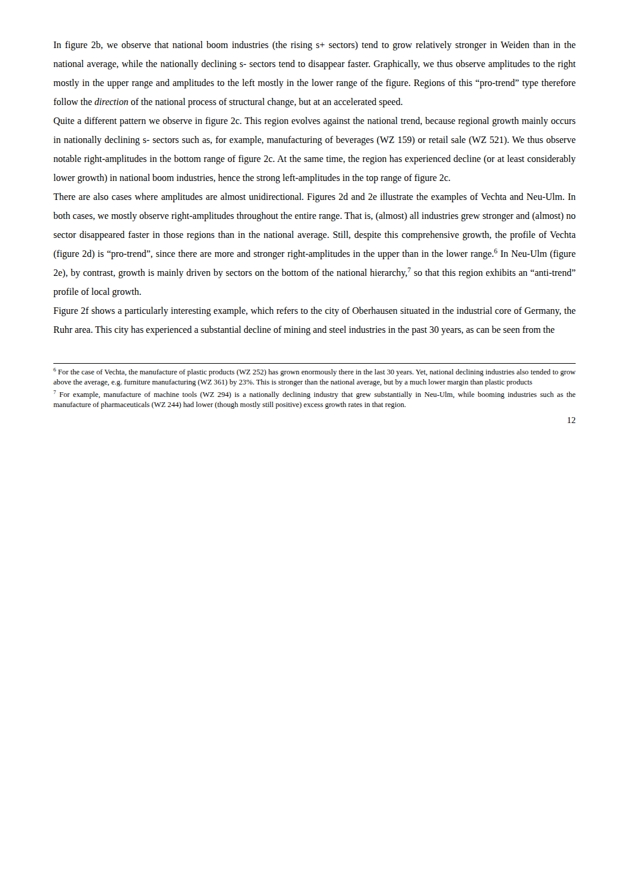In figure 2b, we observe that national boom industries (the rising s+ sectors) tend to grow relatively stronger in Weiden than in the national average, while the nationally declining s- sectors tend to disappear faster. Graphically, we thus observe amplitudes to the right mostly in the upper range and amplitudes to the left mostly in the lower range of the figure. Regions of this “pro-trend” type therefore follow the direction of the national process of structural change, but at an accelerated speed.
Quite a different pattern we observe in figure 2c. This region evolves against the national trend, because regional growth mainly occurs in nationally declining s- sectors such as, for example, manufacturing of beverages (WZ 159) or retail sale (WZ 521). We thus observe notable right-amplitudes in the bottom range of figure 2c. At the same time, the region has experienced decline (or at least considerably lower growth) in national boom industries, hence the strong left-amplitudes in the top range of figure 2c.
There are also cases where amplitudes are almost unidirectional. Figures 2d and 2e illustrate the examples of Vechta and Neu-Ulm. In both cases, we mostly observe right-amplitudes throughout the entire range. That is, (almost) all industries grew stronger and (almost) no sector disappeared faster in those regions than in the national average. Still, despite this comprehensive growth, the profile of Vechta (figure 2d) is “pro-trend”, since there are more and stronger right-amplitudes in the upper than in the lower range.6 In Neu-Ulm (figure 2e), by contrast, growth is mainly driven by sectors on the bottom of the national hierarchy,7 so that this region exhibits an “anti-trend” profile of local growth.
Figure 2f shows a particularly interesting example, which refers to the city of Oberhausen situated in the industrial core of Germany, the Ruhr area. This city has experienced a substantial decline of mining and steel industries in the past 30 years, as can be seen from the
6 For the case of Vechta, the manufacture of plastic products (WZ 252) has grown enormously there in the last 30 years. Yet, national declining industries also tended to grow above the average, e.g. furniture manufacturing (WZ 361) by 23%. This is stronger than the national average, but by a much lower margin than plastic products
7 For example, manufacture of machine tools (WZ 294) is a nationally declining industry that grew substantially in Neu-Ulm, while booming industries such as the manufacture of pharmaceuticals (WZ 244) had lower (though mostly still positive) excess growth rates in that region.
12